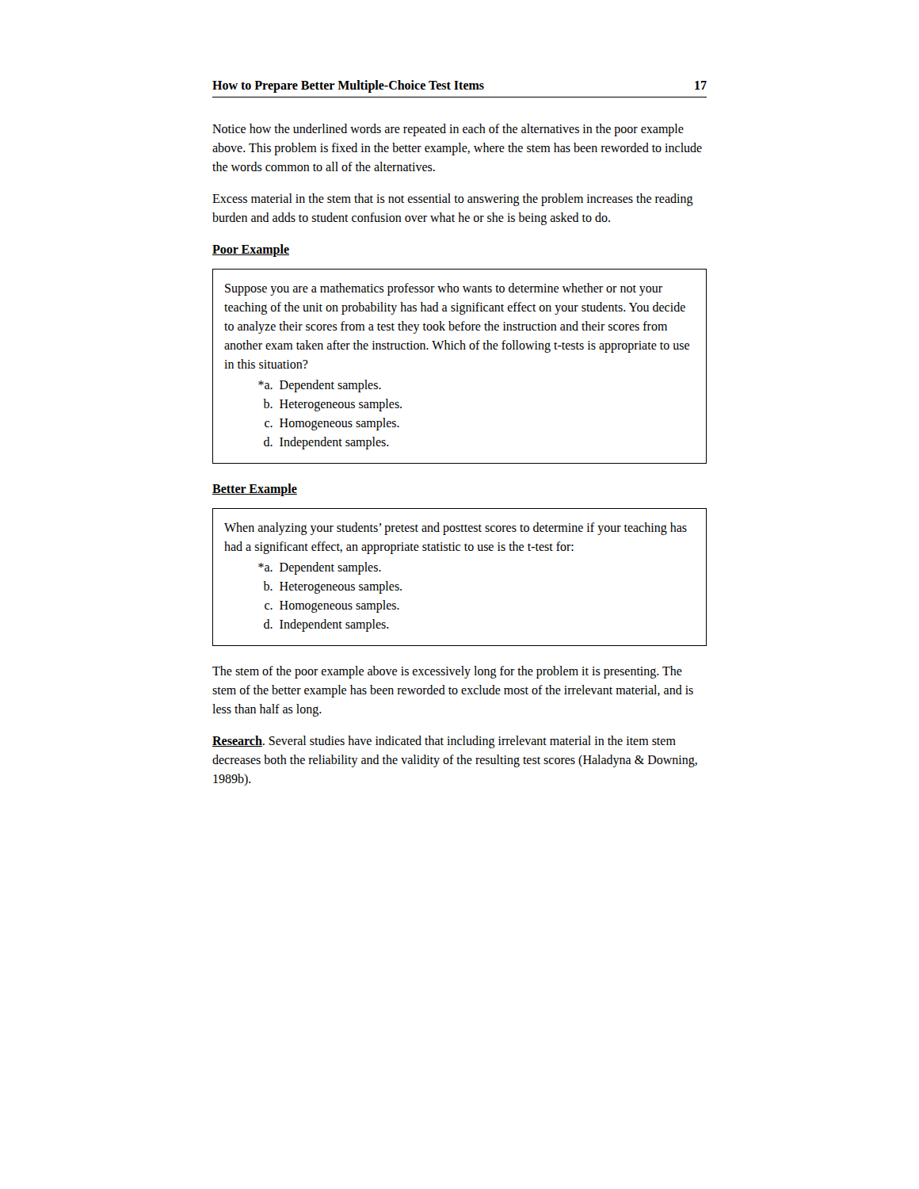How to Prepare Better Multiple-Choice Test Items 17
Notice how the underlined words are repeated in each of the alternatives in the poor example above. This problem is fixed in the better example, where the stem has been reworded to include the words common to all of the alternatives.
Excess material in the stem that is not essential to answering the problem increases the reading burden and adds to student confusion over what he or she is being asked to do.
Poor Example
Suppose you are a mathematics professor who wants to determine whether or not your teaching of the unit on probability has had a significant effect on your students. You decide to analyze their scores from a test they took before the instruction and their scores from another exam taken after the instruction. Which of the following t-tests is appropriate to use in this situation?
*a. Dependent samples.
b. Heterogeneous samples.
c. Homogeneous samples.
d. Independent samples.
Better Example
When analyzing your students’ pretest and posttest scores to determine if your teaching has had a significant effect, an appropriate statistic to use is the t-test for:
*a. Dependent samples.
b. Heterogeneous samples.
c. Homogeneous samples.
d. Independent samples.
The stem of the poor example above is excessively long for the problem it is presenting. The stem of the better example has been reworded to exclude most of the irrelevant material, and is less than half as long.
Research. Several studies have indicated that including irrelevant material in the item stem decreases both the reliability and the validity of the resulting test scores (Haladyna & Downing, 1989b).